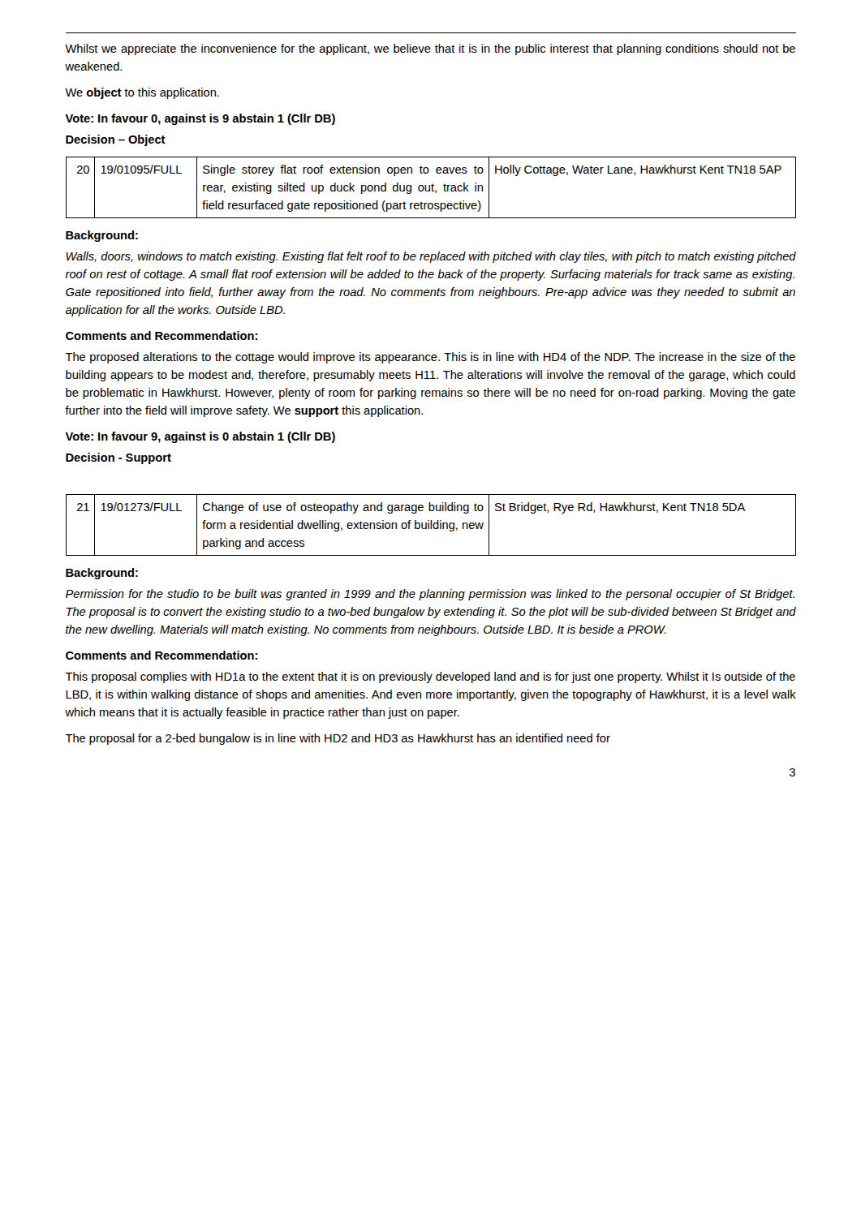Whilst we appreciate the inconvenience for the applicant, we believe that it is in the public interest that planning conditions should not be weakened.
We object to this application.
Vote: In favour 0, against is 9 abstain 1 (Cllr DB)
Decision – Object
| 20 | 19/01095/FULL | Single storey flat roof extension open to eaves to rear, existing silted up duck pond dug out, track in field resurfaced gate repositioned (part retrospective) | Holly Cottage, Water Lane, Hawkhurst Kent TN18 5AP |
Background:
Walls, doors, windows to match existing. Existing flat felt roof to be replaced with pitched with clay tiles, with pitch to match existing pitched roof on rest of cottage. A small flat roof extension will be added to the back of the property. Surfacing materials for track same as existing. Gate repositioned into field, further away from the road. No comments from neighbours. Pre-app advice was they needed to submit an application for all the works. Outside LBD.
Comments and Recommendation:
The proposed alterations to the cottage would improve its appearance. This is in line with HD4 of the NDP. The increase in the size of the building appears to be modest and, therefore, presumably meets H11. The alterations will involve the removal of the garage, which could be problematic in Hawkhurst. However, plenty of room for parking remains so there will be no need for on-road parking. Moving the gate further into the field will improve safety. We support this application.
Vote: In favour 9, against is 0 abstain 1 (Cllr DB)
Decision - Support
| 21 | 19/01273/FULL | Change of use of osteopathy and garage building to form a residential dwelling, extension of building, new parking and access | St Bridget, Rye Rd, Hawkhurst, Kent TN18 5DA |
Background:
Permission for the studio to be built was granted in 1999 and the planning permission was linked to the personal occupier of St Bridget. The proposal is to convert the existing studio to a two-bed bungalow by extending it. So the plot will be sub-divided between St Bridget and the new dwelling. Materials will match existing. No comments from neighbours. Outside LBD. It is beside a PROW.
Comments and Recommendation:
This proposal complies with HD1a to the extent that it is on previously developed land and is for just one property. Whilst it Is outside of the LBD, it is within walking distance of shops and amenities. And even more importantly, given the topography of Hawkhurst, it is a level walk which means that it is actually feasible in practice rather than just on paper.
The proposal for a 2-bed bungalow is in line with HD2 and HD3 as Hawkhurst has an identified need for
3